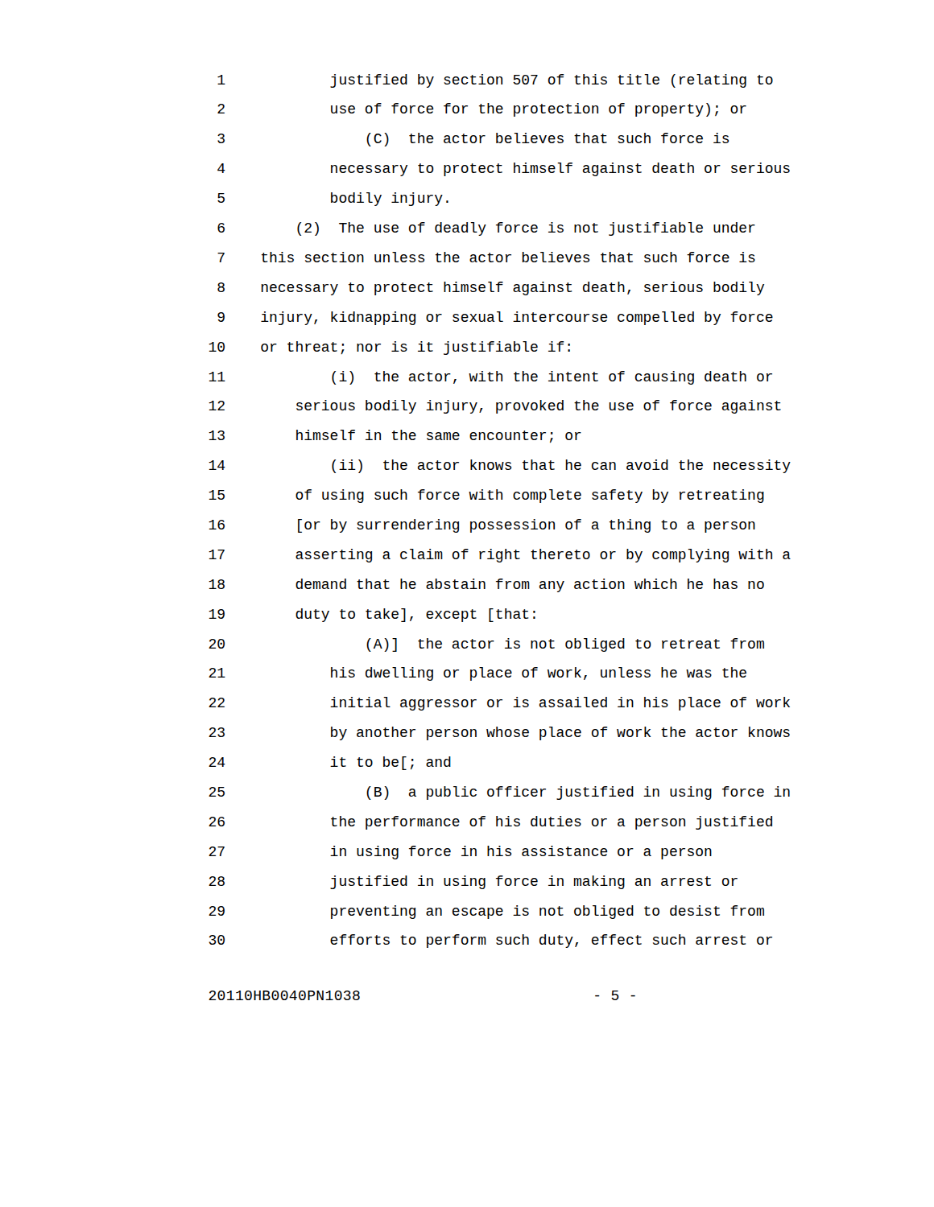| 1 | justified by section 507 of this title (relating to |
| 2 | use of force for the protection of property); or |
| 3 | (C) the actor believes that such force is |
| 4 | necessary to protect himself against death or serious |
| 5 | bodily injury. |
| 6 | (2) The use of deadly force is not justifiable under |
| 7 | this section unless the actor believes that such force is |
| 8 | necessary to protect himself against death, serious bodily |
| 9 | injury, kidnapping or sexual intercourse compelled by force |
| 10 | or threat; nor is it justifiable if: |
| 11 | (i) the actor, with the intent of causing death or |
| 12 | serious bodily injury, provoked the use of force against |
| 13 | himself in the same encounter; or |
| 14 | (ii) the actor knows that he can avoid the necessity |
| 15 | of using such force with complete safety by retreating |
| 16 | [or by surrendering possession of a thing to a person |
| 17 | asserting a claim of right thereto or by complying with a |
| 18 | demand that he abstain from any action which he has no |
| 19 | duty to take], except [that: |
| 20 | (A)] the actor is not obliged to retreat from |
| 21 | his dwelling or place of work, unless he was the |
| 22 | initial aggressor or is assailed in his place of work |
| 23 | by another person whose place of work the actor knows |
| 24 | it to be[; and |
| 25 | (B) a public officer justified in using force in |
| 26 | the performance of his duties or a person justified |
| 27 | in using force in his assistance or a person |
| 28 | justified in using force in making an arrest or |
| 29 | preventing an escape is not obliged to desist from |
| 30 | efforts to perform such duty, effect such arrest or |
20110HB0040PN1038- 5 -